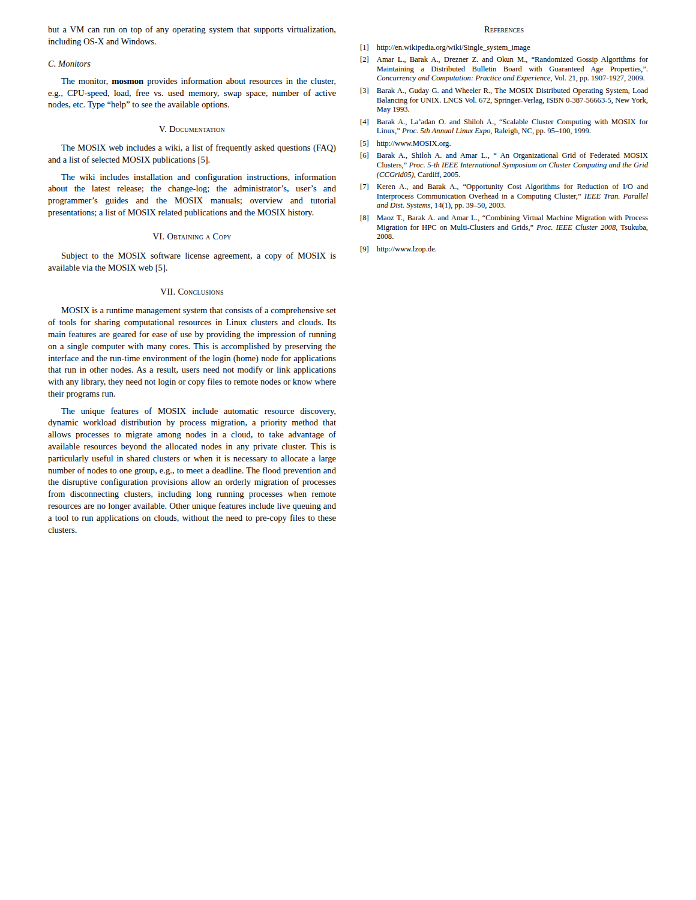but a VM can run on top of any operating system that supports virtualization, including OS-X and Windows.
C. Monitors
The monitor, mosmon provides information about resources in the cluster, e.g., CPU-speed, load, free vs. used memory, swap space, number of active nodes, etc. Type “help” to see the available options.
V. Documentation
The MOSIX web includes a wiki, a list of frequently asked questions (FAQ) and a list of selected MOSIX publications [5].
The wiki includes installation and configuration instructions, information about the latest release; the change-log; the administrator’s, user’s and programmer’s guides and the MOSIX manuals; overview and tutorial presentations; a list of MOSIX related publications and the MOSIX history.
VI. Obtaining a Copy
Subject to the MOSIX software license agreement, a copy of MOSIX is available via the MOSIX web [5].
VII. Conclusions
MOSIX is a runtime management system that consists of a comprehensive set of tools for sharing computational resources in Linux clusters and clouds. Its main features are geared for ease of use by providing the impression of running on a single computer with many cores. This is accomplished by preserving the interface and the run-time environment of the login (home) node for applications that run in other nodes. As a result, users need not modify or link applications with any library, they need not login or copy files to remote nodes or know where their programs run.
The unique features of MOSIX include automatic resource discovery, dynamic workload distribution by process migration, a priority method that allows processes to migrate among nodes in a cloud, to take advantage of available resources beyond the allocated nodes in any private cluster. This is particularly useful in shared clusters or when it is necessary to allocate a large number of nodes to one group, e.g., to meet a deadline. The flood prevention and the disruptive configuration provisions allow an orderly migration of processes from disconnecting clusters, including long running processes when remote resources are no longer available. Other unique features include live queuing and a tool to run applications on clouds, without the need to pre-copy files to these clusters.
References
http://en.wikipedia.org/wiki/Single_system_image
Amar L., Barak A., Drezner Z. and Okun M., “Randomized Gossip Algorithms for Maintaining a Distributed Bulletin Board with Guaranteed Age Properties,”. Concurrency and Computation: Practice and Experience, Vol. 21, pp. 1907-1927, 2009.
Barak A., Guday G. and Wheeler R., The MOSIX Distributed Operating System, Load Balancing for UNIX. LNCS Vol. 672, Springer-Verlag, ISBN 0-387-56663-5, New York, May 1993.
Barak A., La’adan O. and Shiloh A., “Scalable Cluster Computing with MOSIX for Linux,” Proc. 5th Annual Linux Expo, Raleigh, NC, pp. 95–100, 1999.
http://www.MOSIX.org.
Barak A., Shiloh A. and Amar L., “ An Organizational Grid of Federated MOSIX Clusters,” Proc. 5-th IEEE International Symposium on Cluster Computing and the Grid (CCGrid05), Cardiff, 2005.
Keren A., and Barak A., “Opportunity Cost Algorithms for Reduction of I/O and Interprocess Communication Overhead in a Computing Cluster,” IEEE Tran. Parallel and Dist. Systems, 14(1), pp. 39–50, 2003.
Maoz T., Barak A. and Amar L., “Combining Virtual Machine Migration with Process Migration for HPC on Multi-Clusters and Grids,” Proc. IEEE Cluster 2008, Tsukuba, 2008.
http://www.lzop.de.